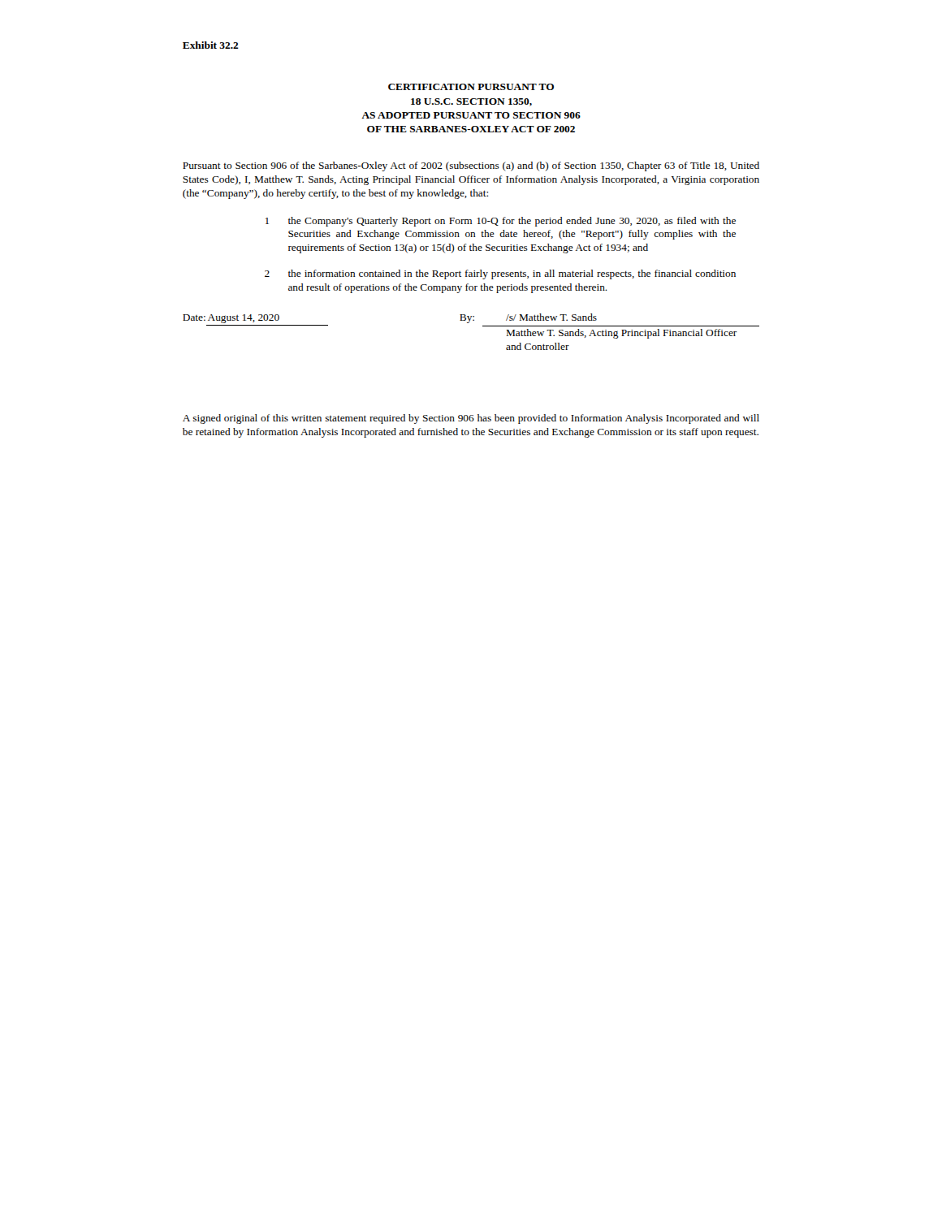Exhibit 32.2
CERTIFICATION PURSUANT TO
18 U.S.C. SECTION 1350,
AS ADOPTED PURSUANT TO SECTION 906
OF THE SARBANES-OXLEY ACT OF 2002
Pursuant to Section 906 of the Sarbanes-Oxley Act of 2002 (subsections (a) and (b) of Section 1350, Chapter 63 of Title 18, United States Code), I, Matthew T. Sands, Acting Principal Financial Officer of Information Analysis Incorporated, a Virginia corporation (the “Company”), do hereby certify, to the best of my knowledge, that:
1the Company's Quarterly Report on Form 10-Q for the period ended June 30, 2020, as filed with the Securities and Exchange Commission on the date hereof, (the "Report") fully complies with the requirements of Section 13(a) or 15(d) of the Securities Exchange Act of 1934; and
2the information contained in the Report fairly presents, in all material respects, the financial condition and result of operations of the Company for the periods presented therein.
| Date: August 14, 2020 | By: | /s/ Matthew T. Sands Matthew T. Sands, Acting Principal Financial Officer and Controller |
A signed original of this written statement required by Section 906 has been provided to Information Analysis Incorporated and will be retained by Information Analysis Incorporated and furnished to the Securities and Exchange Commission or its staff upon request.